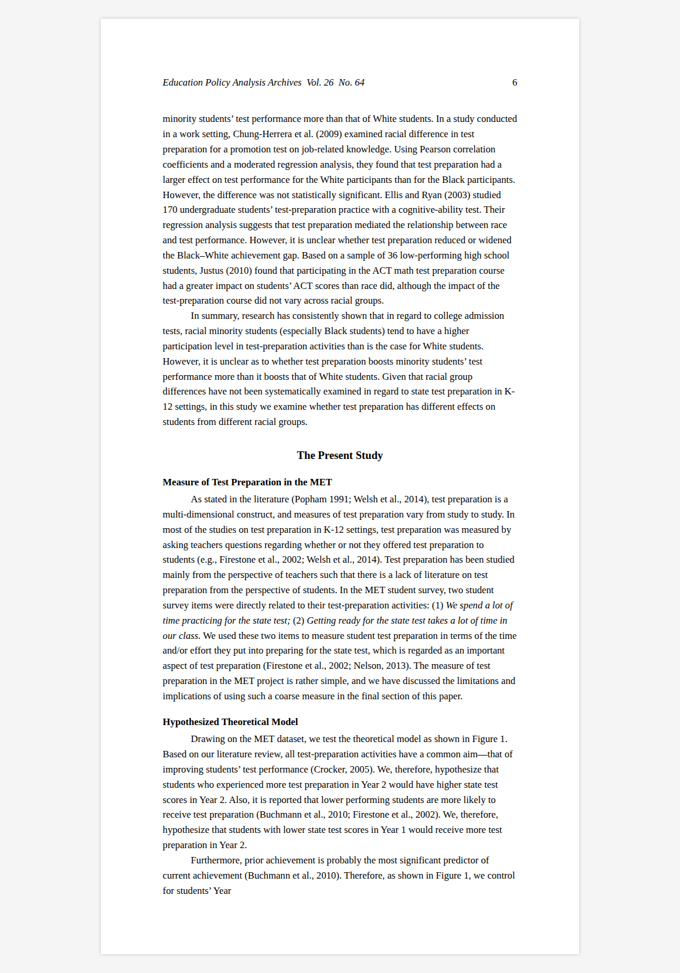Education Policy Analysis Archives Vol. 26 No. 64 6
minority students’ test performance more than that of White students. In a study conducted in a work setting, Chung-Herrera et al. (2009) examined racial difference in test preparation for a promotion test on job-related knowledge. Using Pearson correlation coefficients and a moderated regression analysis, they found that test preparation had a larger effect on test performance for the White participants than for the Black participants. However, the difference was not statistically significant. Ellis and Ryan (2003) studied 170 undergraduate students’ test-preparation practice with a cognitive-ability test. Their regression analysis suggests that test preparation mediated the relationship between race and test performance. However, it is unclear whether test preparation reduced or widened the Black–White achievement gap. Based on a sample of 36 low-performing high school students, Justus (2010) found that participating in the ACT math test preparation course had a greater impact on students’ ACT scores than race did, although the impact of the test-preparation course did not vary across racial groups.
In summary, research has consistently shown that in regard to college admission tests, racial minority students (especially Black students) tend to have a higher participation level in test-preparation activities than is the case for White students. However, it is unclear as to whether test preparation boosts minority students’ test performance more than it boosts that of White students. Given that racial group differences have not been systematically examined in regard to state test preparation in K-12 settings, in this study we examine whether test preparation has different effects on students from different racial groups.
The Present Study
Measure of Test Preparation in the MET
As stated in the literature (Popham 1991; Welsh et al., 2014), test preparation is a multi-dimensional construct, and measures of test preparation vary from study to study. In most of the studies on test preparation in K-12 settings, test preparation was measured by asking teachers questions regarding whether or not they offered test preparation to students (e.g., Firestone et al., 2002; Welsh et al., 2014). Test preparation has been studied mainly from the perspective of teachers such that there is a lack of literature on test preparation from the perspective of students. In the MET student survey, two student survey items were directly related to their test-preparation activities: (1) We spend a lot of time practicing for the state test; (2) Getting ready for the state test takes a lot of time in our class. We used these two items to measure student test preparation in terms of the time and/or effort they put into preparing for the state test, which is regarded as an important aspect of test preparation (Firestone et al., 2002; Nelson, 2013). The measure of test preparation in the MET project is rather simple, and we have discussed the limitations and implications of using such a coarse measure in the final section of this paper.
Hypothesized Theoretical Model
Drawing on the MET dataset, we test the theoretical model as shown in Figure 1. Based on our literature review, all test-preparation activities have a common aim—that of improving students’ test performance (Crocker, 2005). We, therefore, hypothesize that students who experienced more test preparation in Year 2 would have higher state test scores in Year 2. Also, it is reported that lower performing students are more likely to receive test preparation (Buchmann et al., 2010; Firestone et al., 2002). We, therefore, hypothesize that students with lower state test scores in Year 1 would receive more test preparation in Year 2.
Furthermore, prior achievement is probably the most significant predictor of current achievement (Buchmann et al., 2010). Therefore, as shown in Figure 1, we control for students’ Year